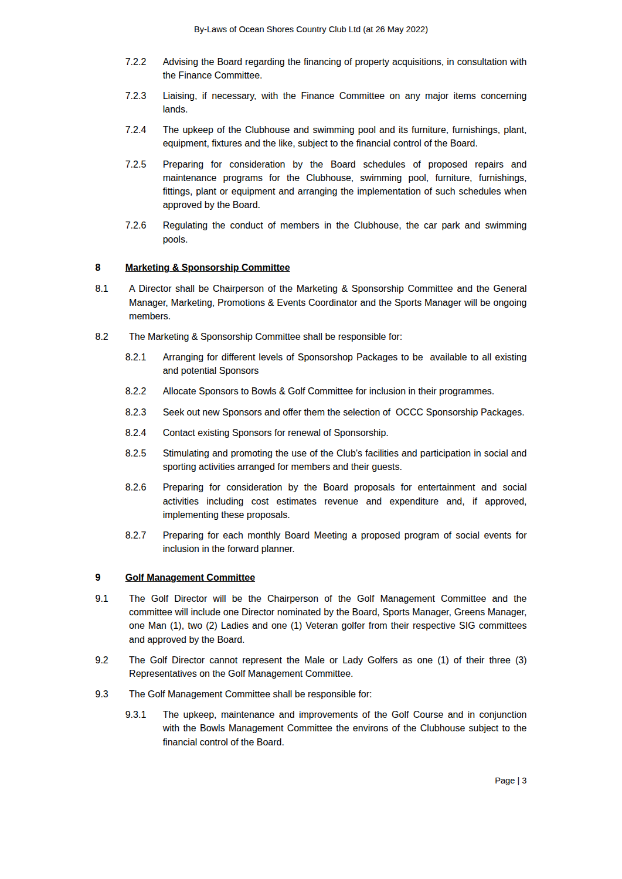By-Laws of Ocean Shores Country Club Ltd (at 26 May 2022)
7.2.2
Advising the Board regarding the financing of property acquisitions, in consultation with the Finance Committee.
7.2.3
Liaising, if necessary, with the Finance Committee on any major items concerning lands.
7.2.4
The upkeep of the Clubhouse and swimming pool and its furniture, furnishings, plant, equipment, fixtures and the like, subject to the financial control of the Board.
7.2.5
Preparing for consideration by the Board schedules of proposed repairs and maintenance programs for the Clubhouse, swimming pool, furniture, furnishings, fittings, plant or equipment and arranging the implementation of such schedules when approved by the Board.
7.2.6
Regulating the conduct of members in the Clubhouse, the car park and swimming pools.
8
Marketing & Sponsorship Committee
8.1
A Director shall be Chairperson of the Marketing & Sponsorship Committee and the General Manager, Marketing, Promotions & Events Coordinator and the Sports Manager will be ongoing members.
8.2
The Marketing & Sponsorship Committee shall be responsible for:
8.2.1
Arranging for different levels of Sponsorshop Packages to be available to all existing and potential Sponsors
8.2.2
Allocate Sponsors to Bowls & Golf Committee for inclusion in their programmes.
8.2.3
Seek out new Sponsors and offer them the selection of OCCC Sponsorship Packages.
8.2.4
Contact existing Sponsors for renewal of Sponsorship.
8.2.5
Stimulating and promoting the use of the Club's facilities and participation in social and sporting activities arranged for members and their guests.
8.2.6
Preparing for consideration by the Board proposals for entertainment and social activities including cost estimates revenue and expenditure and, if approved, implementing these proposals.
8.2.7
Preparing for each monthly Board Meeting a proposed program of social events for inclusion in the forward planner.
9
Golf Management Committee
9.1
The Golf Director will be the Chairperson of the Golf Management Committee and the committee will include one Director nominated by the Board, Sports Manager, Greens Manager, one Man (1), two (2) Ladies and one (1) Veteran golfer from their respective SIG committees and approved by the Board.
9.2
The Golf Director cannot represent the Male or Lady Golfers as one (1) of their three (3) Representatives on the Golf Management Committee.
9.3
The Golf Management Committee shall be responsible for:
9.3.1
The upkeep, maintenance and improvements of the Golf Course and in conjunction with the Bowls Management Committee the environs of the Clubhouse subject to the financial control of the Board.
Page | 3